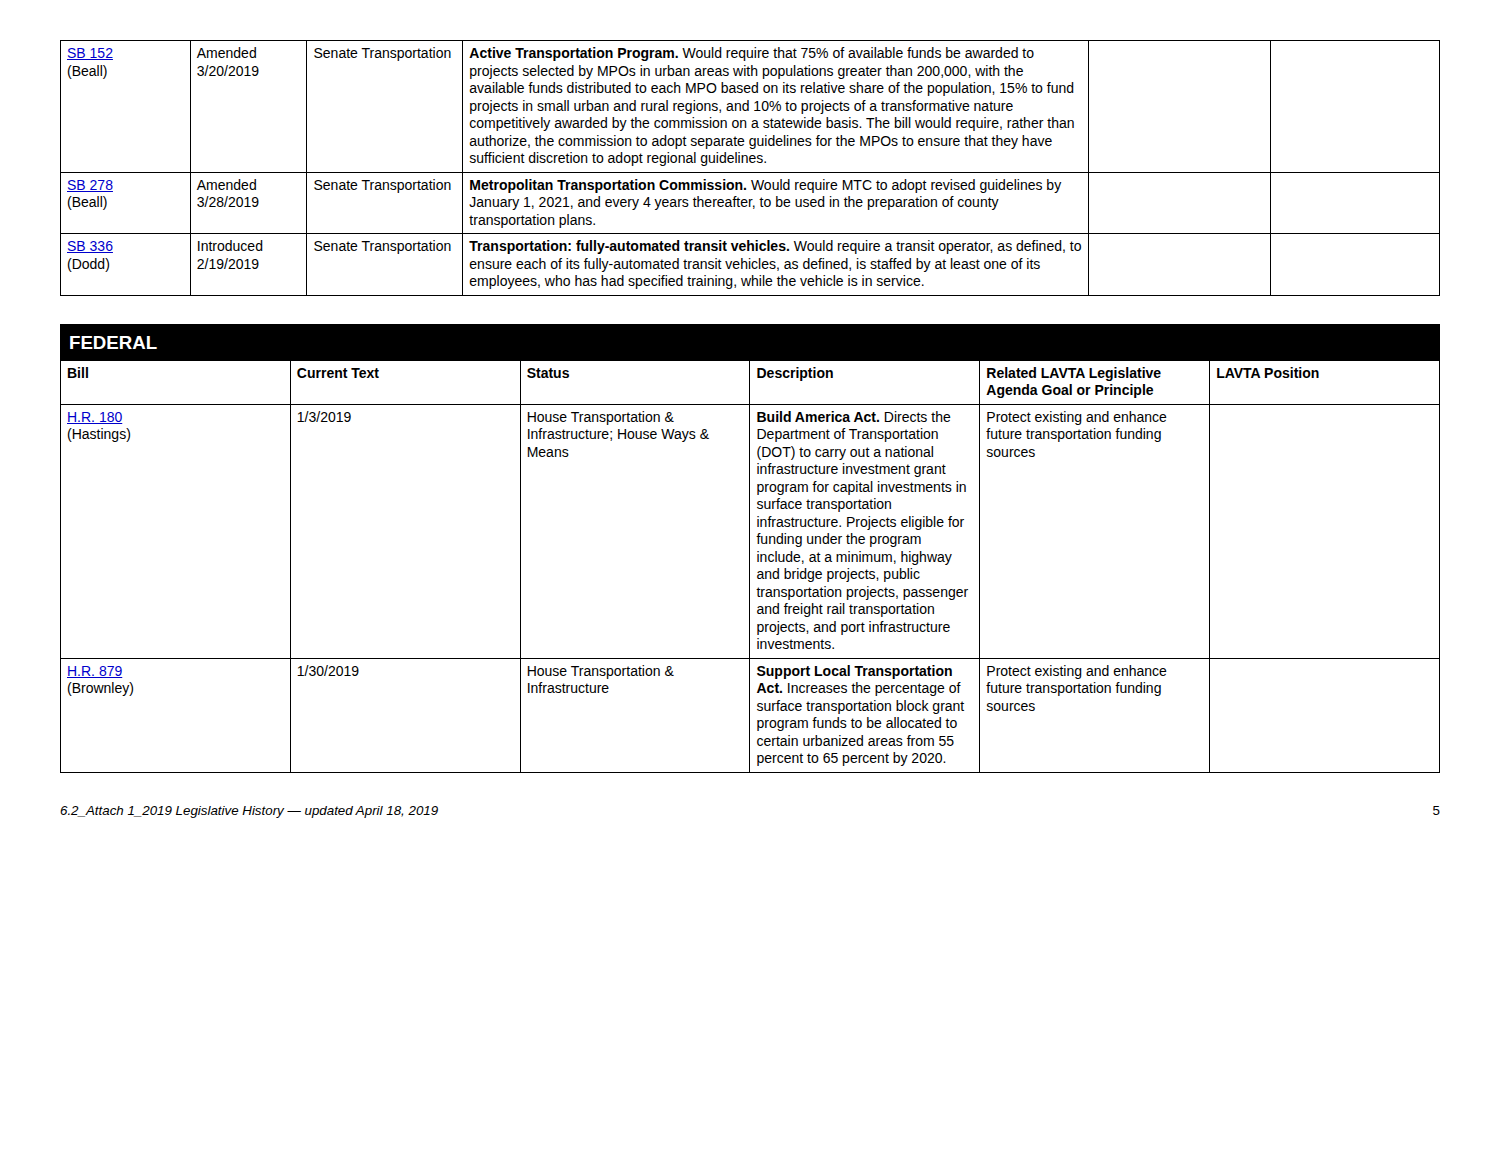| SB 152 (Beall) | Amended 3/20/2019 | Senate Transportation | Active Transportation Program. Would require that 75% of available funds be awarded to projects selected by MPOs in urban areas with populations greater than 200,000, with the available funds distributed to each MPO based on its relative share of the population, 15% to fund projects in small urban and rural regions, and 10% to projects of a transformative nature competitively awarded by the commission on a statewide basis. The bill would require, rather than authorize, the commission to adopt separate guidelines for the MPOs to ensure that they have sufficient discretion to adopt regional guidelines. | | |
| SB 278 (Beall) | Amended 3/28/2019 | Senate Transportation | Metropolitan Transportation Commission. Would require MTC to adopt revised guidelines by January 1, 2021, and every 4 years thereafter, to be used in the preparation of county transportation plans. | | |
| SB 336 (Dodd) | Introduced 2/19/2019 | Senate Transportation | Transportation: fully-automated transit vehicles. Would require a transit operator, as defined, to ensure each of its fully-automated transit vehicles, as defined, is staffed by at least one of its employees, who has had specified training, while the vehicle is in service. | | |
| FEDERAL |
| Bill | Current Text | Status | Description | Related LAVTA Legislative Agenda Goal or Principle | LAVTA Position |
| H.R. 180 (Hastings) | 1/3/2019 | House Transportation & Infrastructure; House Ways & Means | Build America Act. Directs the Department of Transportation (DOT) to carry out a national infrastructure investment grant program for capital investments in surface transportation infrastructure. Projects eligible for funding under the program include, at a minimum, highway and bridge projects, public transportation projects, passenger and freight rail transportation projects, and port infrastructure investments. | Protect existing and enhance future transportation funding sources | |
| H.R. 879 (Brownley) | 1/30/2019 | House Transportation & Infrastructure | Support Local Transportation Act. Increases the percentage of surface transportation block grant program funds to be allocated to certain urbanized areas from 55 percent to 65 percent by 2020. | Protect existing and enhance future transportation funding sources | |
6.2_Attach 1_2019 Legislative History — updated April 18, 2019
5